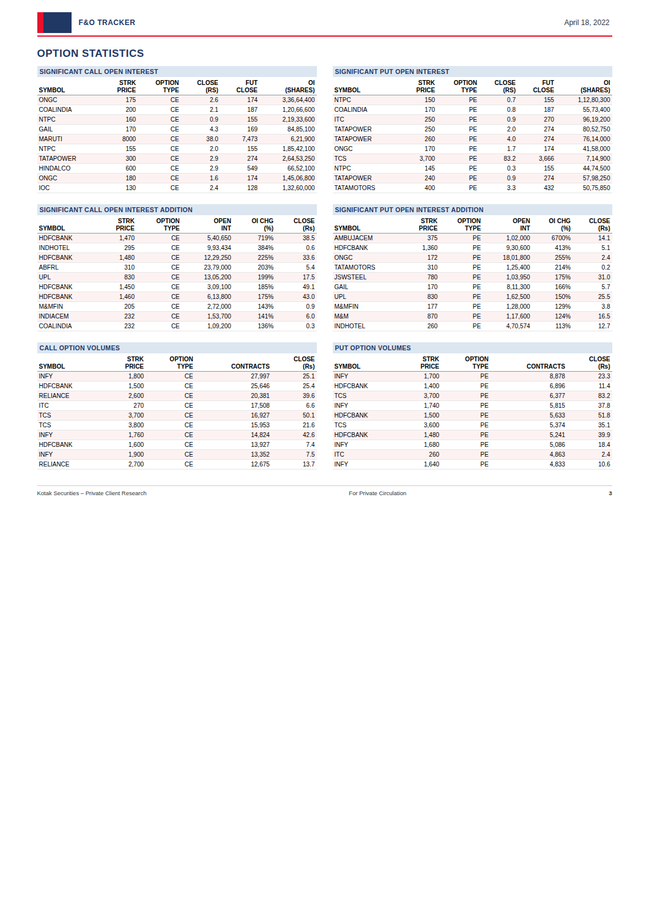F&O TRACKER
April 18, 2022
OPTION STATISTICS
SIGNIFICANT CALL OPEN INTEREST
| SYMBOL | STRK PRICE | OPTION TYPE | CLOSE (RS) | FUT CLOSE | OI (SHARES) |
| --- | --- | --- | --- | --- | --- |
| ONGC | 175 | CE | 2.6 | 174 | 3,36,64,400 |
| COALINDIA | 200 | CE | 2.1 | 187 | 1,20,66,600 |
| NTPC | 160 | CE | 0.9 | 155 | 2,19,33,600 |
| GAIL | 170 | CE | 4.3 | 169 | 84,85,100 |
| MARUTI | 8000 | CE | 38.0 | 7,473 | 6,21,900 |
| NTPC | 155 | CE | 2.0 | 155 | 1,85,42,100 |
| TATAPOWER | 300 | CE | 2.9 | 274 | 2,64,53,250 |
| HINDALCO | 600 | CE | 2.9 | 549 | 66,52,100 |
| ONGC | 180 | CE | 1.6 | 174 | 1,45,06,800 |
| IOC | 130 | CE | 2.4 | 128 | 1,32,60,000 |
SIGNIFICANT PUT OPEN INTEREST
| SYMBOL | STRK PRICE | OPTION TYPE | CLOSE (RS) | FUT CLOSE | OI (SHARES) |
| --- | --- | --- | --- | --- | --- |
| NTPC | 150 | PE | 0.7 | 155 | 1,12,80,300 |
| COALINDIA | 170 | PE | 0.8 | 187 | 55,73,400 |
| ITC | 250 | PE | 0.9 | 270 | 96,19,200 |
| TATAPOWER | 250 | PE | 2.0 | 274 | 80,52,750 |
| TATAPOWER | 260 | PE | 4.0 | 274 | 76,14,000 |
| ONGC | 170 | PE | 1.7 | 174 | 41,58,000 |
| TCS | 3,700 | PE | 83.2 | 3,666 | 7,14,900 |
| NTPC | 145 | PE | 0.3 | 155 | 44,74,500 |
| TATAPOWER | 240 | PE | 0.9 | 274 | 57,98,250 |
| TATAMOTORS | 400 | PE | 3.3 | 432 | 50,75,850 |
SIGNIFICANT CALL OPEN INTEREST ADDITION
| SYMBOL | STRK PRICE | OPTION TYPE | OPEN INT | OI CHG (%) | CLOSE (Rs) |
| --- | --- | --- | --- | --- | --- |
| HDFCBANK | 1,470 | CE | 5,40,650 | 719% | 38.5 |
| INDHOTEL | 295 | CE | 9,93,434 | 384% | 0.6 |
| HDFCBANK | 1,480 | CE | 12,29,250 | 225% | 33.6 |
| ABFRL | 310 | CE | 23,79,000 | 203% | 5.4 |
| UPL | 830 | CE | 13,05,200 | 199% | 17.5 |
| HDFCBANK | 1,450 | CE | 3,09,100 | 185% | 49.1 |
| HDFCBANK | 1,460 | CE | 6,13,800 | 175% | 43.0 |
| M&MFIN | 205 | CE | 2,72,000 | 143% | 0.9 |
| INDIACEM | 232 | CE | 1,53,700 | 141% | 6.0 |
| COALINDIA | 232 | CE | 1,09,200 | 136% | 0.3 |
SIGNIFICANT PUT OPEN INTEREST ADDITION
| SYMBOL | STRK PRICE | OPTION TYPE | OPEN INT | OI CHG (%) | CLOSE (Rs) |
| --- | --- | --- | --- | --- | --- |
| AMBUJACEM | 375 | PE | 1,02,000 | 6700% | 14.1 |
| HDFCBANK | 1,360 | PE | 9,30,600 | 413% | 5.1 |
| ONGC | 172 | PE | 18,01,800 | 255% | 2.4 |
| TATAMOTORS | 310 | PE | 1,25,400 | 214% | 0.2 |
| JSWSTEEL | 780 | PE | 1,03,950 | 175% | 31.0 |
| GAIL | 170 | PE | 8,11,300 | 166% | 5.7 |
| UPL | 830 | PE | 1,62,500 | 150% | 25.5 |
| M&MFIN | 177 | PE | 1,28,000 | 129% | 3.8 |
| M&M | 870 | PE | 1,17,600 | 124% | 16.5 |
| INDHOTEL | 260 | PE | 4,70,574 | 113% | 12.7 |
CALL OPTION VOLUMES
| SYMBOL | STRK PRICE | OPTION TYPE | CONTRACTS | CLOSE (Rs) |
| --- | --- | --- | --- | --- |
| INFY | 1,800 | CE | 27,997 | 25.1 |
| HDFCBANK | 1,500 | CE | 25,646 | 25.4 |
| RELIANCE | 2,600 | CE | 20,381 | 39.6 |
| ITC | 270 | CE | 17,508 | 6.6 |
| TCS | 3,700 | CE | 16,927 | 50.1 |
| TCS | 3,800 | CE | 15,953 | 21.6 |
| INFY | 1,760 | CE | 14,824 | 42.6 |
| HDFCBANK | 1,600 | CE | 13,927 | 7.4 |
| INFY | 1,900 | CE | 13,352 | 7.5 |
| RELIANCE | 2,700 | CE | 12,675 | 13.7 |
PUT OPTION VOLUMES
| SYMBOL | STRK PRICE | OPTION TYPE | CONTRACTS | CLOSE (Rs) |
| --- | --- | --- | --- | --- |
| INFY | 1,700 | PE | 8,878 | 23.3 |
| HDFCBANK | 1,400 | PE | 6,896 | 11.4 |
| TCS | 3,700 | PE | 6,377 | 83.2 |
| INFY | 1,740 | PE | 5,815 | 37.8 |
| HDFCBANK | 1,500 | PE | 5,633 | 51.8 |
| TCS | 3,600 | PE | 5,374 | 35.1 |
| HDFCBANK | 1,480 | PE | 5,241 | 39.9 |
| INFY | 1,680 | PE | 5,086 | 18.4 |
| ITC | 260 | PE | 4,863 | 2.4 |
| INFY | 1,640 | PE | 4,833 | 10.6 |
Kotak Securities – Private Client Research
For Private Circulation
3